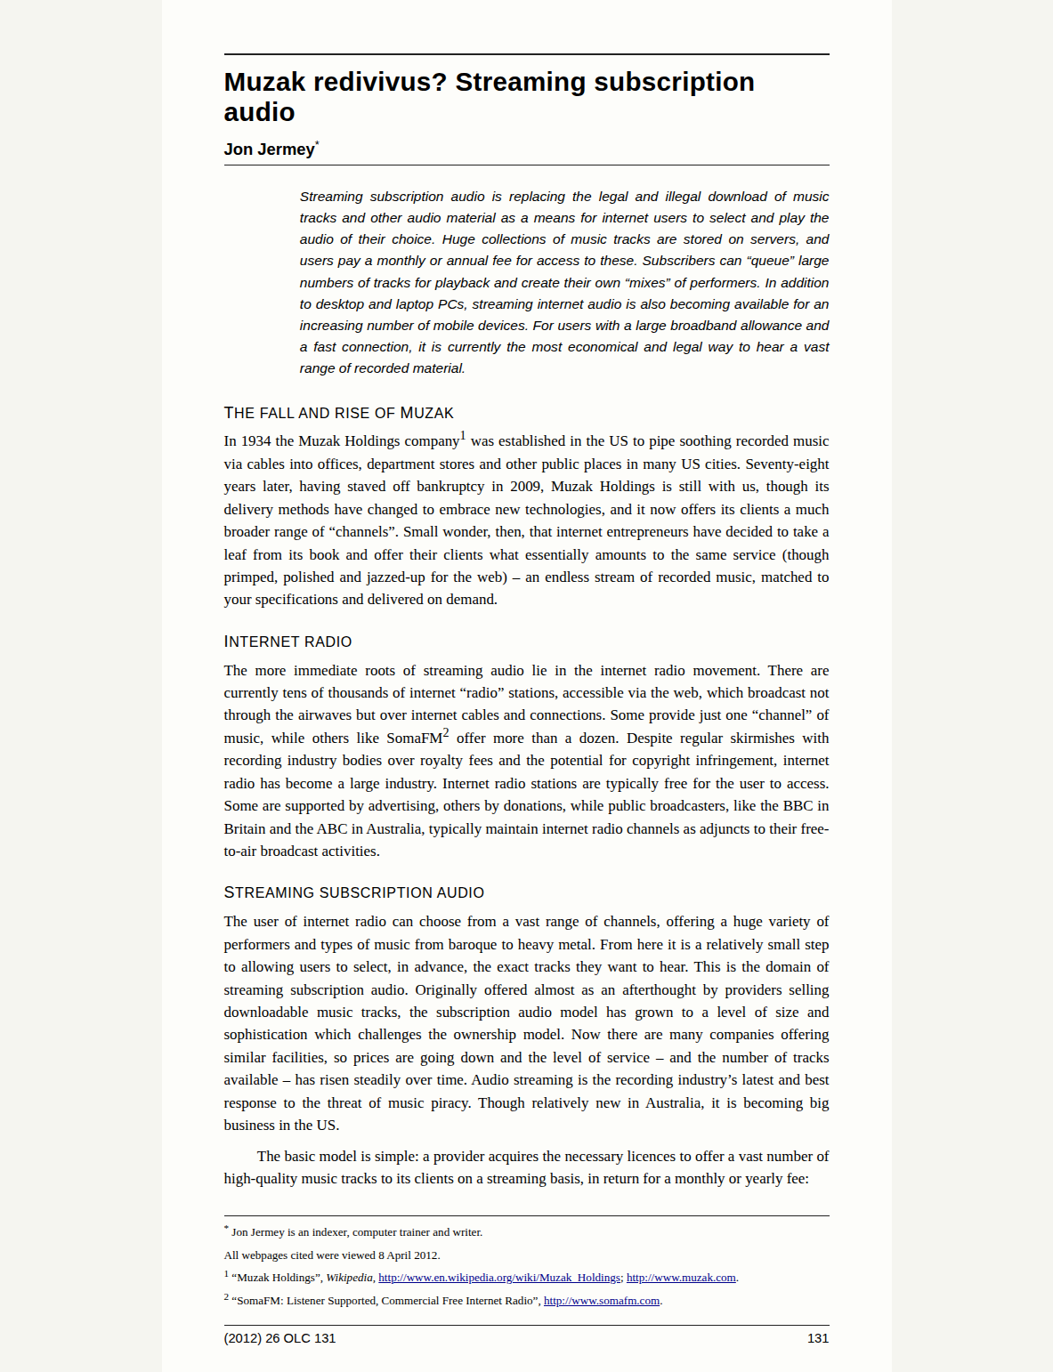Muzak redivivus? Streaming subscription audio
Jon Jermey*
Streaming subscription audio is replacing the legal and illegal download of music tracks and other audio material as a means for internet users to select and play the audio of their choice. Huge collections of music tracks are stored on servers, and users pay a monthly or annual fee for access to these. Subscribers can “queue” large numbers of tracks for playback and create their own “mixes” of performers. In addition to desktop and laptop PCs, streaming internet audio is also becoming available for an increasing number of mobile devices. For users with a large broadband allowance and a fast connection, it is currently the most economical and legal way to hear a vast range of recorded material.
THE FALL AND RISE OF MUZAK
In 1934 the Muzak Holdings company1 was established in the US to pipe soothing recorded music via cables into offices, department stores and other public places in many US cities. Seventy-eight years later, having staved off bankruptcy in 2009, Muzak Holdings is still with us, though its delivery methods have changed to embrace new technologies, and it now offers its clients a much broader range of “channels”. Small wonder, then, that internet entrepreneurs have decided to take a leaf from its book and offer their clients what essentially amounts to the same service (though primped, polished and jazzed-up for the web) – an endless stream of recorded music, matched to your specifications and delivered on demand.
INTERNET RADIO
The more immediate roots of streaming audio lie in the internet radio movement. There are currently tens of thousands of internet “radio” stations, accessible via the web, which broadcast not through the airwaves but over internet cables and connections. Some provide just one “channel” of music, while others like SomaFM2 offer more than a dozen. Despite regular skirmishes with recording industry bodies over royalty fees and the potential for copyright infringement, internet radio has become a large industry. Internet radio stations are typically free for the user to access. Some are supported by advertising, others by donations, while public broadcasters, like the BBC in Britain and the ABC in Australia, typically maintain internet radio channels as adjuncts to their free-to-air broadcast activities.
STREAMING SUBSCRIPTION AUDIO
The user of internet radio can choose from a vast range of channels, offering a huge variety of performers and types of music from baroque to heavy metal. From here it is a relatively small step to allowing users to select, in advance, the exact tracks they want to hear. This is the domain of streaming subscription audio. Originally offered almost as an afterthought by providers selling downloadable music tracks, the subscription audio model has grown to a level of size and sophistication which challenges the ownership model. Now there are many companies offering similar facilities, so prices are going down and the level of service – and the number of tracks available – has risen steadily over time. Audio streaming is the recording industry’s latest and best response to the threat of music piracy. Though relatively new in Australia, it is becoming big business in the US.
The basic model is simple: a provider acquires the necessary licences to offer a vast number of high-quality music tracks to its clients on a streaming basis, in return for a monthly or yearly fee:
* Jon Jermey is an indexer, computer trainer and writer.
All webpages cited were viewed 8 April 2012.
1 “Muzak Holdings”, Wikipedia, http://www.en.wikipedia.org/wiki/Muzak_Holdings; http://www.muzak.com.
2 “SomaFM: Listener Supported, Commercial Free Internet Radio”, http://www.somafm.com.
(2012) 26 OLC 131 131